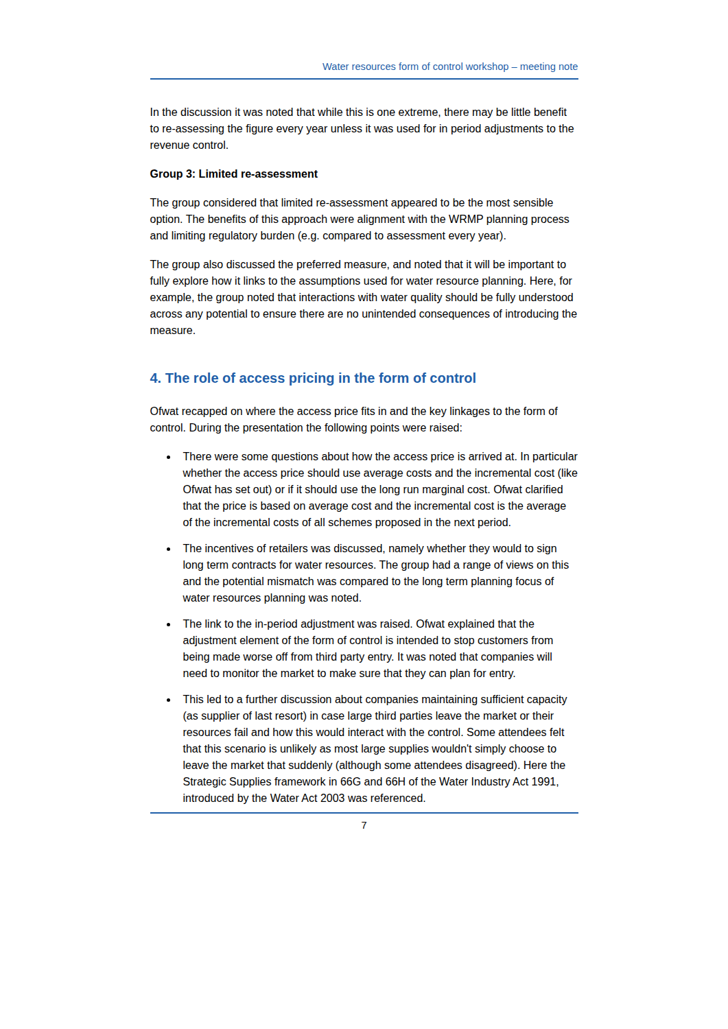Water resources form of control workshop – meeting note
In the discussion it was noted that while this is one extreme, there may be little benefit to re-assessing the figure every year unless it was used for in period adjustments to the revenue control.
Group 3: Limited re-assessment
The group considered that limited re-assessment appeared to be the most sensible option. The benefits of this approach were alignment with the WRMP planning process and limiting regulatory burden (e.g. compared to assessment every year).
The group also discussed the preferred measure, and noted that it will be important to fully explore how it links to the assumptions used for water resource planning. Here, for example, the group noted that interactions with water quality should be fully understood across any potential to ensure there are no unintended consequences of introducing the measure.
4. The role of access pricing in the form of control
Ofwat recapped on where the access price fits in and the key linkages to the form of control. During the presentation the following points were raised:
There were some questions about how the access price is arrived at. In particular whether the access price should use average costs and the incremental cost (like Ofwat has set out) or if it should use the long run marginal cost. Ofwat clarified that the price is based on average cost and the incremental cost is the average of the incremental costs of all schemes proposed in the next period.
The incentives of retailers was discussed, namely whether they would to sign long term contracts for water resources. The group had a range of views on this and the potential mismatch was compared to the long term planning focus of water resources planning was noted.
The link to the in-period adjustment was raised. Ofwat explained that the adjustment element of the form of control is intended to stop customers from being made worse off from third party entry. It was noted that companies will need to monitor the market to make sure that they can plan for entry.
This led to a further discussion about companies maintaining sufficient capacity (as supplier of last resort) in case large third parties leave the market or their resources fail and how this would interact with the control. Some attendees felt that this scenario is unlikely as most large supplies wouldn't simply choose to leave the market that suddenly (although some attendees disagreed). Here the Strategic Supplies framework in 66G and 66H of the Water Industry Act 1991, introduced by the Water Act 2003 was referenced.
7